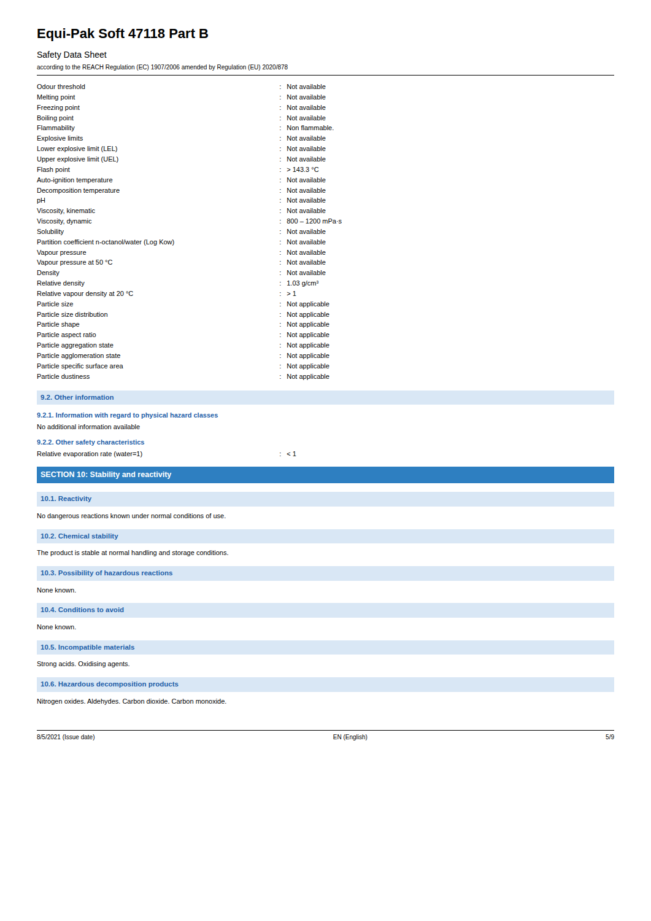Equi-Pak Soft 47118 Part B
Safety Data Sheet
according to the REACH Regulation (EC) 1907/2006 amended by Regulation (EU) 2020/878
| Odour threshold | : | Not available |
| Melting point | : | Not available |
| Freezing point | : | Not available |
| Boiling point | : | Not available |
| Flammability | : | Non flammable. |
| Explosive limits | : | Not available |
| Lower explosive limit (LEL) | : | Not available |
| Upper explosive limit (UEL) | : | Not available |
| Flash point | : | > 143.3 °C |
| Auto-ignition temperature | : | Not available |
| Decomposition temperature | : | Not available |
| pH | : | Not available |
| Viscosity, kinematic | : | Not available |
| Viscosity, dynamic | : | 800 – 1200 mPa·s |
| Solubility | : | Not available |
| Partition coefficient n-octanol/water (Log Kow) | : | Not available |
| Vapour pressure | : | Not available |
| Vapour pressure at 50 °C | : | Not available |
| Density | : | Not available |
| Relative density | : | 1.03 g/cm³ |
| Relative vapour density at 20 °C | : | > 1 |
| Particle size | : | Not applicable |
| Particle size distribution | : | Not applicable |
| Particle shape | : | Not applicable |
| Particle aspect ratio | : | Not applicable |
| Particle aggregation state | : | Not applicable |
| Particle agglomeration state | : | Not applicable |
| Particle specific surface area | : | Not applicable |
| Particle dustiness | : | Not applicable |
9.2. Other information
9.2.1. Information with regard to physical hazard classes
No additional information available
9.2.2. Other safety characteristics
Relative evaporation rate (water=1)
:
< 1
SECTION 10: Stability and reactivity
10.1. Reactivity
No dangerous reactions known under normal conditions of use.
10.2. Chemical stability
The product is stable at normal handling and storage conditions.
10.3. Possibility of hazardous reactions
None known.
10.4. Conditions to avoid
None known.
10.5. Incompatible materials
Strong acids. Oxidising agents.
10.6. Hazardous decomposition products
Nitrogen oxides. Aldehydes. Carbon dioxide. Carbon monoxide.
8/5/2021 (Issue date) EN (English) 5/9